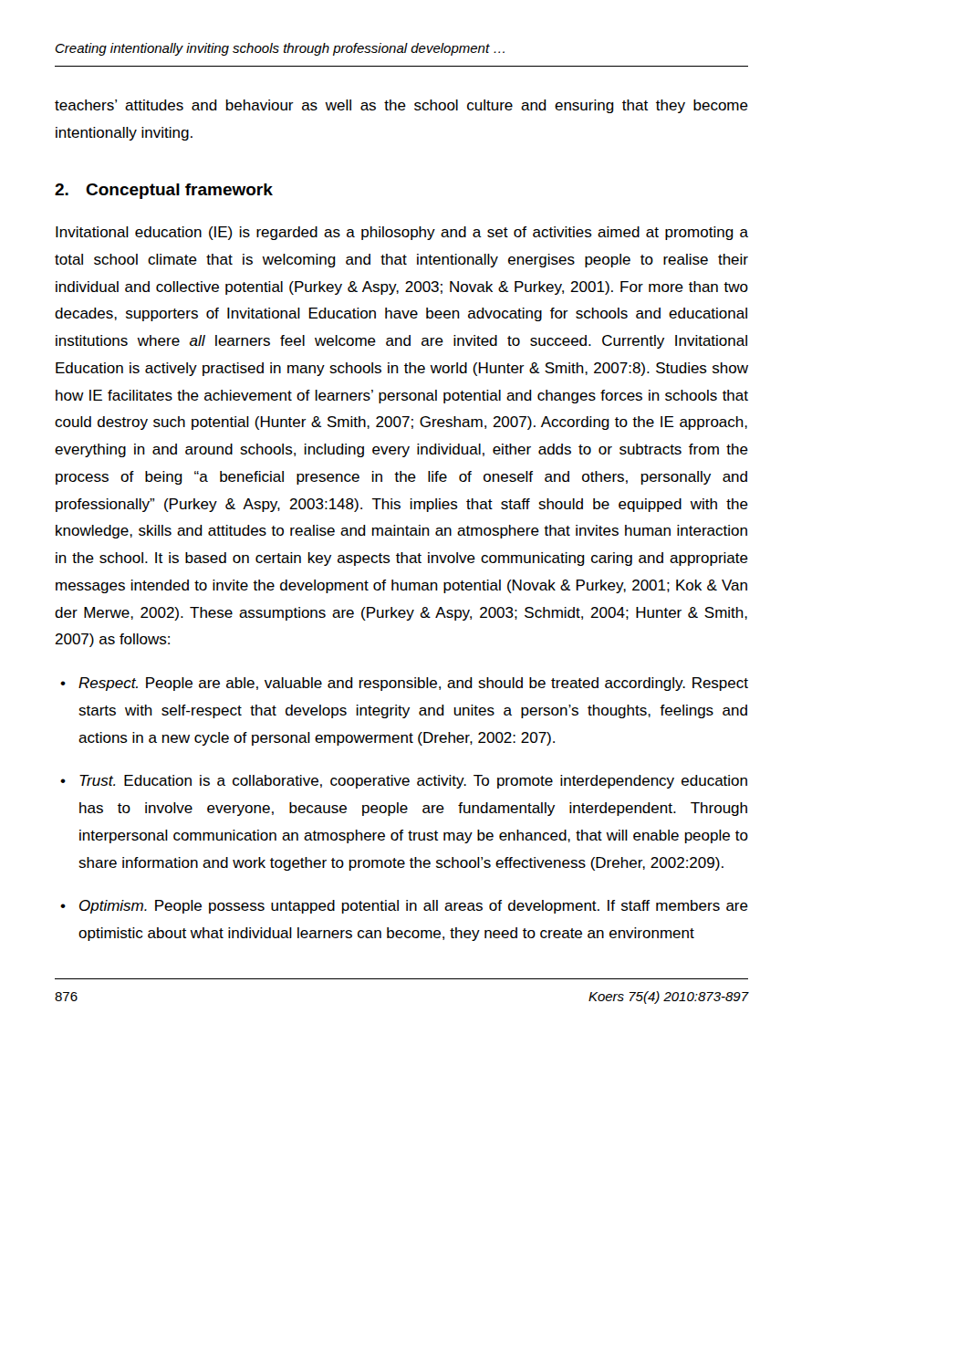Creating intentionally inviting schools through professional development …
teachers’ attitudes and behaviour as well as the school culture and ensuring that they become intentionally inviting.
2. Conceptual framework
Invitational education (IE) is regarded as a philosophy and a set of activities aimed at promoting a total school climate that is welcoming and that intentionally energises people to realise their individual and collective potential (Purkey & Aspy, 2003; Novak & Purkey, 2001). For more than two decades, supporters of Invitational Education have been advocating for schools and educational institutions where all learners feel welcome and are invited to succeed. Currently Invitational Education is actively practised in many schools in the world (Hunter & Smith, 2007:8). Studies show how IE facilitates the achievement of learners’ personal potential and changes forces in schools that could destroy such potential (Hunter & Smith, 2007; Gresham, 2007). According to the IE approach, everything in and around schools, including every individual, either adds to or subtracts from the process of being “a beneficial presence in the life of oneself and others, personally and professionally” (Purkey & Aspy, 2003:148). This implies that staff should be equipped with the knowledge, skills and attitudes to realise and maintain an atmosphere that invites human interaction in the school. It is based on certain key aspects that involve communicating caring and appropriate messages intended to invite the development of human potential (Novak & Purkey, 2001; Kok & Van der Merwe, 2002). These assumptions are (Purkey & Aspy, 2003; Schmidt, 2004; Hunter & Smith, 2007) as follows:
Respect. People are able, valuable and responsible, and should be treated accordingly. Respect starts with self-respect that develops integrity and unites a person’s thoughts, feelings and actions in a new cycle of personal empowerment (Dreher, 2002: 207).
Trust. Education is a collaborative, cooperative activity. To promote interdependency education has to involve everyone, because people are fundamentally interdependent. Through interpersonal communication an atmosphere of trust may be enhanced, that will enable people to share information and work together to promote the school’s effectiveness (Dreher, 2002:209).
Optimism. People possess untapped potential in all areas of development. If staff members are optimistic about what individual learners can become, they need to create an environment
876 Koers 75(4) 2010:873-897